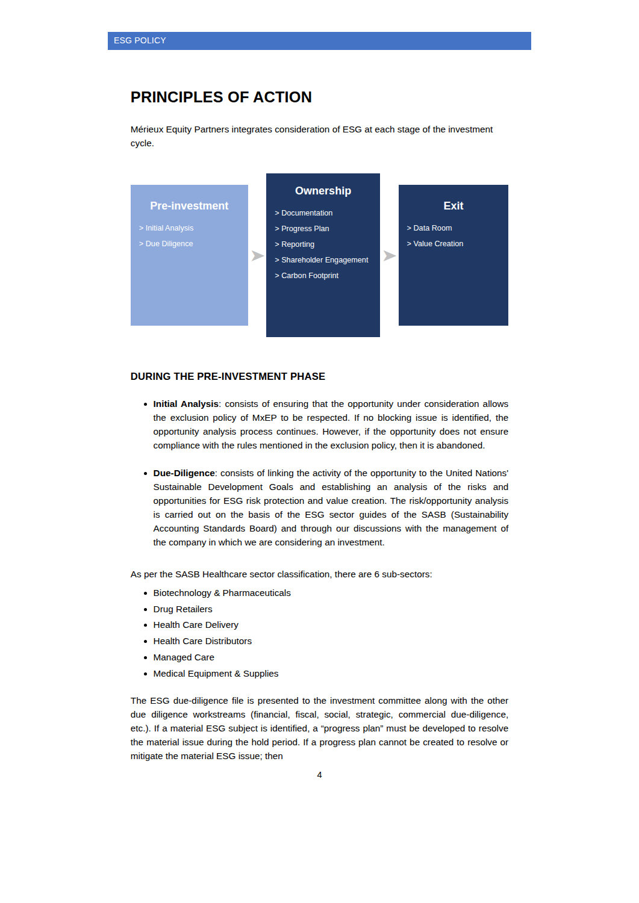ESG POLICY
PRINCIPLES OF ACTION
Mérieux Equity Partners integrates consideration of ESG at each stage of the investment cycle.
Pre-investment
Initial Analysis
Due Diligence
➤
Ownership
Documentation
Progress Plan
Reporting
Shareholder Engagement
Carbon Footprint
➤
Exit
Data Room
Value Creation
DURING THE PRE-INVESTMENT PHASE
Initial Analysis: consists of ensuring that the opportunity under consideration allows the exclusion policy of MxEP to be respected. If no blocking issue is identified, the opportunity analysis process continues. However, if the opportunity does not ensure compliance with the rules mentioned in the exclusion policy, then it is abandoned.
Due-Diligence: consists of linking the activity of the opportunity to the United Nations' Sustainable Development Goals and establishing an analysis of the risks and opportunities for ESG risk protection and value creation. The risk/opportunity analysis is carried out on the basis of the ESG sector guides of the SASB (Sustainability Accounting Standards Board) and through our discussions with the management of the company in which we are considering an investment.
As per the SASB Healthcare sector classification, there are 6 sub-sectors:
Biotechnology & Pharmaceuticals
Drug Retailers
Health Care Delivery
Health Care Distributors
Managed Care
Medical Equipment & Supplies
The ESG due-diligence file is presented to the investment committee along with the other due diligence workstreams (financial, fiscal, social, strategic, commercial due-diligence, etc.). If a material ESG subject is identified, a “progress plan” must be developed to resolve the material issue during the hold period. If a progress plan cannot be created to resolve or mitigate the material ESG issue; then
4